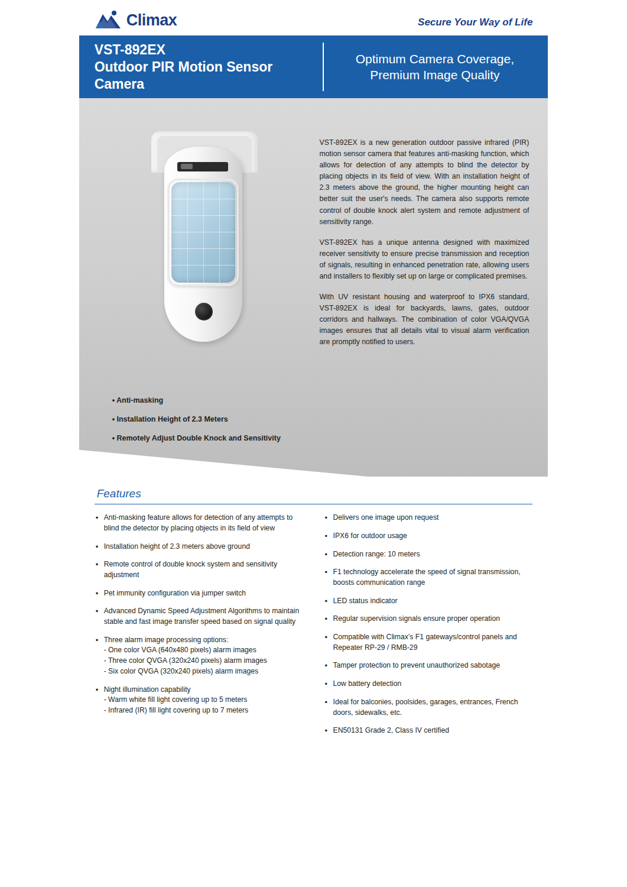Climax
Secure Your Way of Life
VST-892EX
Outdoor PIR Motion Sensor Camera
Optimum Camera Coverage,
Premium Image Quality
• Anti-masking
• Installation Height of 2.3 Meters
• Remotely Adjust Double Knock and Sensitivity
VST-892EX is a new generation outdoor passive infrared (PIR) motion sensor camera that features anti-masking function, which allows for detection of any attempts to blind the detector by placing objects in its field of view. With an installation height of 2.3 meters above the ground, the higher mounting height can better suit the user's needs. The camera also supports remote control of double knock alert system and remote adjustment of sensitivity range.
VST-892EX has a unique antenna designed with maximized receiver sensitivity to ensure precise transmission and reception of signals, resulting in enhanced penetration rate, allowing users and installers to flexibly set up on large or complicated premises.
With UV resistant housing and waterproof to IPX6 standard, VST-892EX is ideal for backyards, lawns, gates, outdoor corridors and hallways. The combination of color VGA/QVGA images ensures that all details vital to visual alarm verification are promptly notified to users.
Features
Anti-masking feature allows for detection of any attempts to blind the detector by placing objects in its field of view
Installation height of 2.3 meters above ground
Remote control of double knock system and sensitivity adjustment
Pet immunity configuration via jumper switch
Advanced Dynamic Speed Adjustment Algorithms to maintain stable and fast image transfer speed based on signal quality
Three alarm image processing options: - One color VGA (640x480 pixels) alarm images - Three color QVGA (320x240 pixels) alarm images - Six color QVGA (320x240 pixels) alarm images
Night illumination capability - Warm white fill light covering up to 5 meters - Infrared (IR) fill light covering up to 7 meters
Delivers one image upon request
IPX6 for outdoor usage
Detection range: 10 meters
F1 technology accelerate the speed of signal transmission, boosts communication range
LED status indicator
Regular supervision signals ensure proper operation
Compatible with Climax’s F1 gateways/control panels and Repeater RP-29 / RMB-29
Tamper protection to prevent unauthorized sabotage
Low battery detection
Ideal for balconies, poolsides, garages, entrances, French doors, sidewalks, etc.
EN50131 Grade 2, Class IV certified